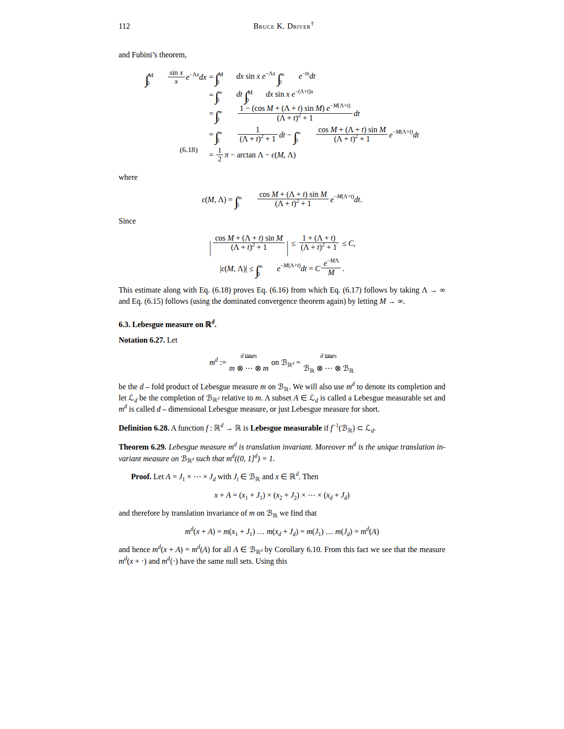112 Bruce K. Driver†
and Fubini’s theorem,
| ∫ M 0 sin x x e −Λ x dx | = | ∫ M 0 dx sin x e −Λ x ∫ ∞ 0 e − tx dt |
| | = | ∫ ∞ 0 dt ∫ M 0 dx sin x e −(Λ+ t ) x |
| | = | ∫ ∞ 0 1 − ( cos M + (Λ + t ) sin M ) e − M (Λ+ t ) (Λ + t ) 2 + 1 dt |
| | = | ∫ ∞ 0 1 (Λ + t ) 2 + 1 dt − ∫ ∞ 0 cos M + (Λ + t ) sin M (Λ + t ) 2 + 1 e − M (Λ+ t ) dt |
| (6.18) | = | 1 2 π − arctan Λ − ϵ ( M , Λ) |
where
ϵ(M, Λ) = ∫∞0 cos M + (Λ + t) sin M(Λ + t)2 + 1 e−M(Λ+t)dt.
Since
|cos M + (Λ + t) sin M(Λ + t)2 + 1| ≤ 1 + (Λ + t)(Λ + t)2 + 1 ≤ C,
|ϵ(M, Λ)| ≤ ∫∞0 e−M(Λ+t)dt = Ce−MΛ M.
This estimate along with Eq. (6.18) proves Eq. (6.16) from which Eq. (6.17) follows by taking Λ → ∞ and Eq. (6.15) follows (using the dominated convergence theorem again) by letting M → ∞.
6.3. Lebesgue measure on ℝd.
Notation 6.27. Let
md := d times ⏞ m ⊗ ⋯ ⊗ m on ℬℝd = d times ⏞ ℬℝ ⊗ ⋯ ⊗ ℬℝ
be the d – fold product of Lebesgue measure m on ℬℝ. We will also use md to denote its completion and let ℒd be the completion of ℬℝd relative to m. A subset A ∈ ℒd is called a Lebesgue measurable set and md is called d – dimensional Lebesgue measure, or just Lebesgue measure for short.
Definition 6.28. A function f : ℝd → ℝ is Lebesgue measurable if f−1(ℬℝ) ⊂ ℒd.
Theorem 6.29. Lebesgue measure md is translation invariant. Moreover md is the unique translation invariant measure on ℬℝd such that md((0, 1]d) = 1.
Proof. Let A = J1 × ⋯ × Jd with Ji ∈ ℬℝ and x ∈ ℝd. Then
x + A = (x1 + J1) × (x2 + J2) × ⋯ × (xd + Jd)
and therefore by translation invariance of m on ℬℝ we find that
md(x + A) = m(x1 + J1) … m(xd + Jd) = m(J1) … m(Jd) = md(A)
and hence md(x + A) = md(A) for all A ∈ ℬℝd by Corollary 6.10. From this fact we see that the measure md(x + ·) and md(·) have the same null sets. Using this